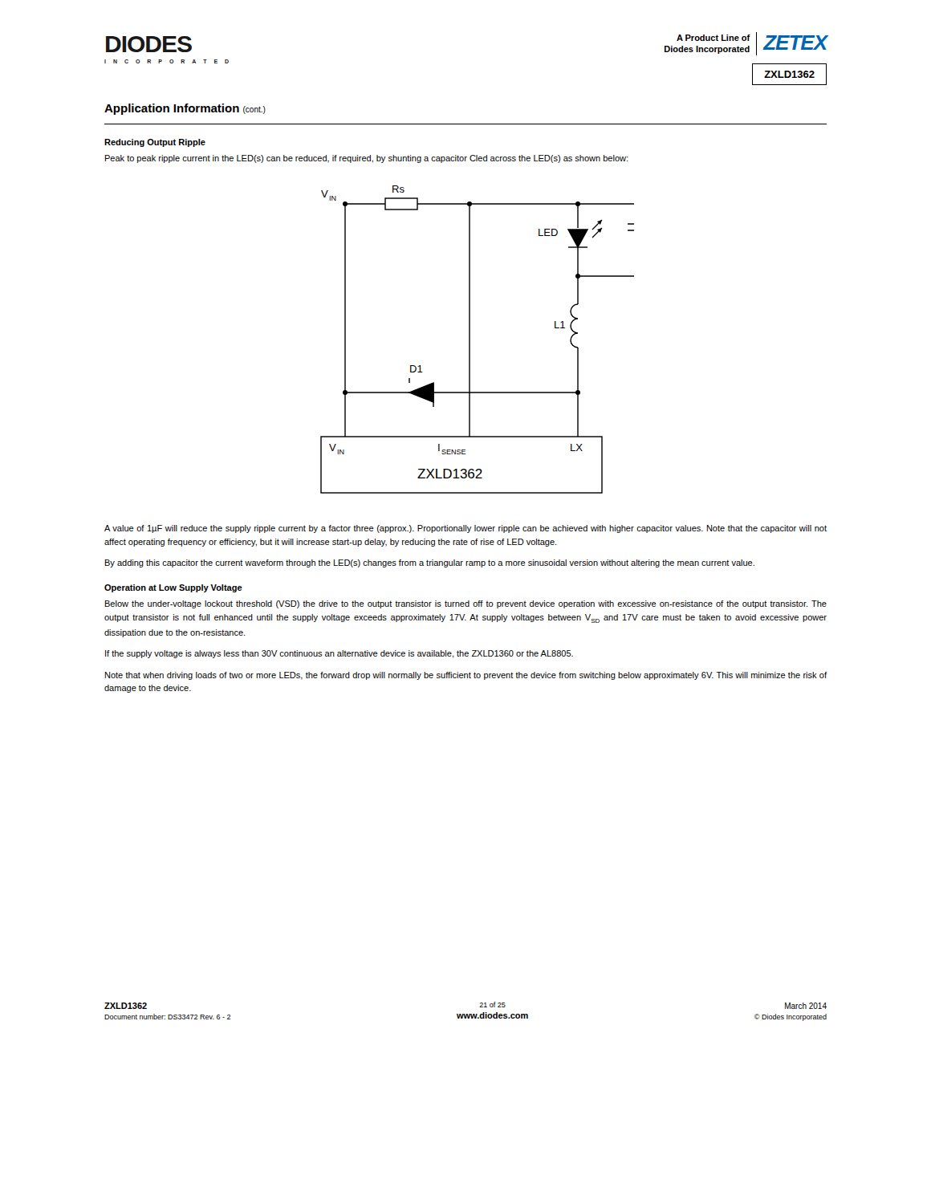DIODES
I N C O R P O R A T E D
A Product Line of
Diodes Incorporated ZETEX
ZXLD1362
Application Information (cont.)
Reducing Output Ripple
Peak to peak ripple current in the LED(s) can be reduced, if required, by shunting a capacitor Cled across the LED(s) as shown below:
V IN Rs LED Cled L1 D1 V IN I SENSE LX ZXLD1362
A value of 1µF will reduce the supply ripple current by a factor three (approx.). Proportionally lower ripple can be achieved with higher capacitor values. Note that the capacitor will not affect operating frequency or efficiency, but it will increase start-up delay, by reducing the rate of rise of LED voltage.
By adding this capacitor the current waveform through the LED(s) changes from a triangular ramp to a more sinusoidal version without altering the mean current value.
Operation at Low Supply Voltage
Below the under-voltage lockout threshold (VSD) the drive to the output transistor is turned off to prevent device operation with excessive on-resistance of the output transistor. The output transistor is not full enhanced until the supply voltage exceeds approximately 17V. At supply voltages between VSD and 17V care must be taken to avoid excessive power dissipation due to the on-resistance.
If the supply voltage is always less than 30V continuous an alternative device is available, the ZXLD1360 or the AL8805.
Note that when driving loads of two or more LEDs, the forward drop will normally be sufficient to prevent the device from switching below approximately 6V. This will minimize the risk of damage to the device.
ZXLD1362
Document number: DS33472 Rev. 6 - 2
21 of 25
www.diodes.com
March 2014
© Diodes Incorporated